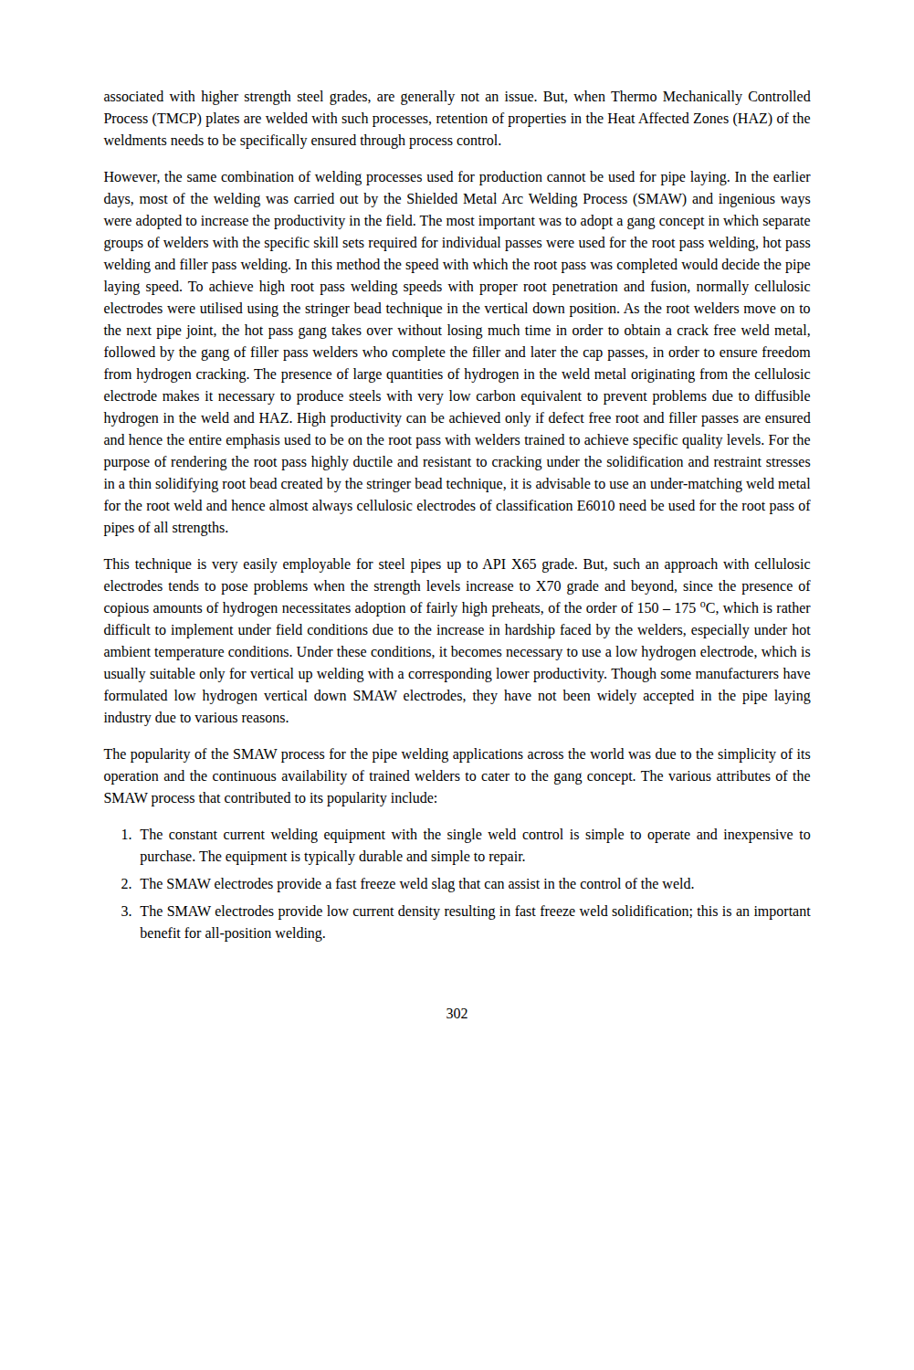associated with higher strength steel grades, are generally not an issue. But, when Thermo Mechanically Controlled Process (TMCP) plates are welded with such processes, retention of properties in the Heat Affected Zones (HAZ) of the weldments needs to be specifically ensured through process control.
However, the same combination of welding processes used for production cannot be used for pipe laying. In the earlier days, most of the welding was carried out by the Shielded Metal Arc Welding Process (SMAW) and ingenious ways were adopted to increase the productivity in the field. The most important was to adopt a gang concept in which separate groups of welders with the specific skill sets required for individual passes were used for the root pass welding, hot pass welding and filler pass welding. In this method the speed with which the root pass was completed would decide the pipe laying speed. To achieve high root pass welding speeds with proper root penetration and fusion, normally cellulosic electrodes were utilised using the stringer bead technique in the vertical down position. As the root welders move on to the next pipe joint, the hot pass gang takes over without losing much time in order to obtain a crack free weld metal, followed by the gang of filler pass welders who complete the filler and later the cap passes, in order to ensure freedom from hydrogen cracking. The presence of large quantities of hydrogen in the weld metal originating from the cellulosic electrode makes it necessary to produce steels with very low carbon equivalent to prevent problems due to diffusible hydrogen in the weld and HAZ. High productivity can be achieved only if defect free root and filler passes are ensured and hence the entire emphasis used to be on the root pass with welders trained to achieve specific quality levels. For the purpose of rendering the root pass highly ductile and resistant to cracking under the solidification and restraint stresses in a thin solidifying root bead created by the stringer bead technique, it is advisable to use an under-matching weld metal for the root weld and hence almost always cellulosic electrodes of classification E6010 need be used for the root pass of pipes of all strengths.
This technique is very easily employable for steel pipes up to API X65 grade. But, such an approach with cellulosic electrodes tends to pose problems when the strength levels increase to X70 grade and beyond, since the presence of copious amounts of hydrogen necessitates adoption of fairly high preheats, of the order of 150 – 175 oC, which is rather difficult to implement under field conditions due to the increase in hardship faced by the welders, especially under hot ambient temperature conditions. Under these conditions, it becomes necessary to use a low hydrogen electrode, which is usually suitable only for vertical up welding with a corresponding lower productivity. Though some manufacturers have formulated low hydrogen vertical down SMAW electrodes, they have not been widely accepted in the pipe laying industry due to various reasons.
The popularity of the SMAW process for the pipe welding applications across the world was due to the simplicity of its operation and the continuous availability of trained welders to cater to the gang concept. The various attributes of the SMAW process that contributed to its popularity include:
The constant current welding equipment with the single weld control is simple to operate and inexpensive to purchase. The equipment is typically durable and simple to repair.
The SMAW electrodes provide a fast freeze weld slag that can assist in the control of the weld.
The SMAW electrodes provide low current density resulting in fast freeze weld solidification; this is an important benefit for all-position welding.
302